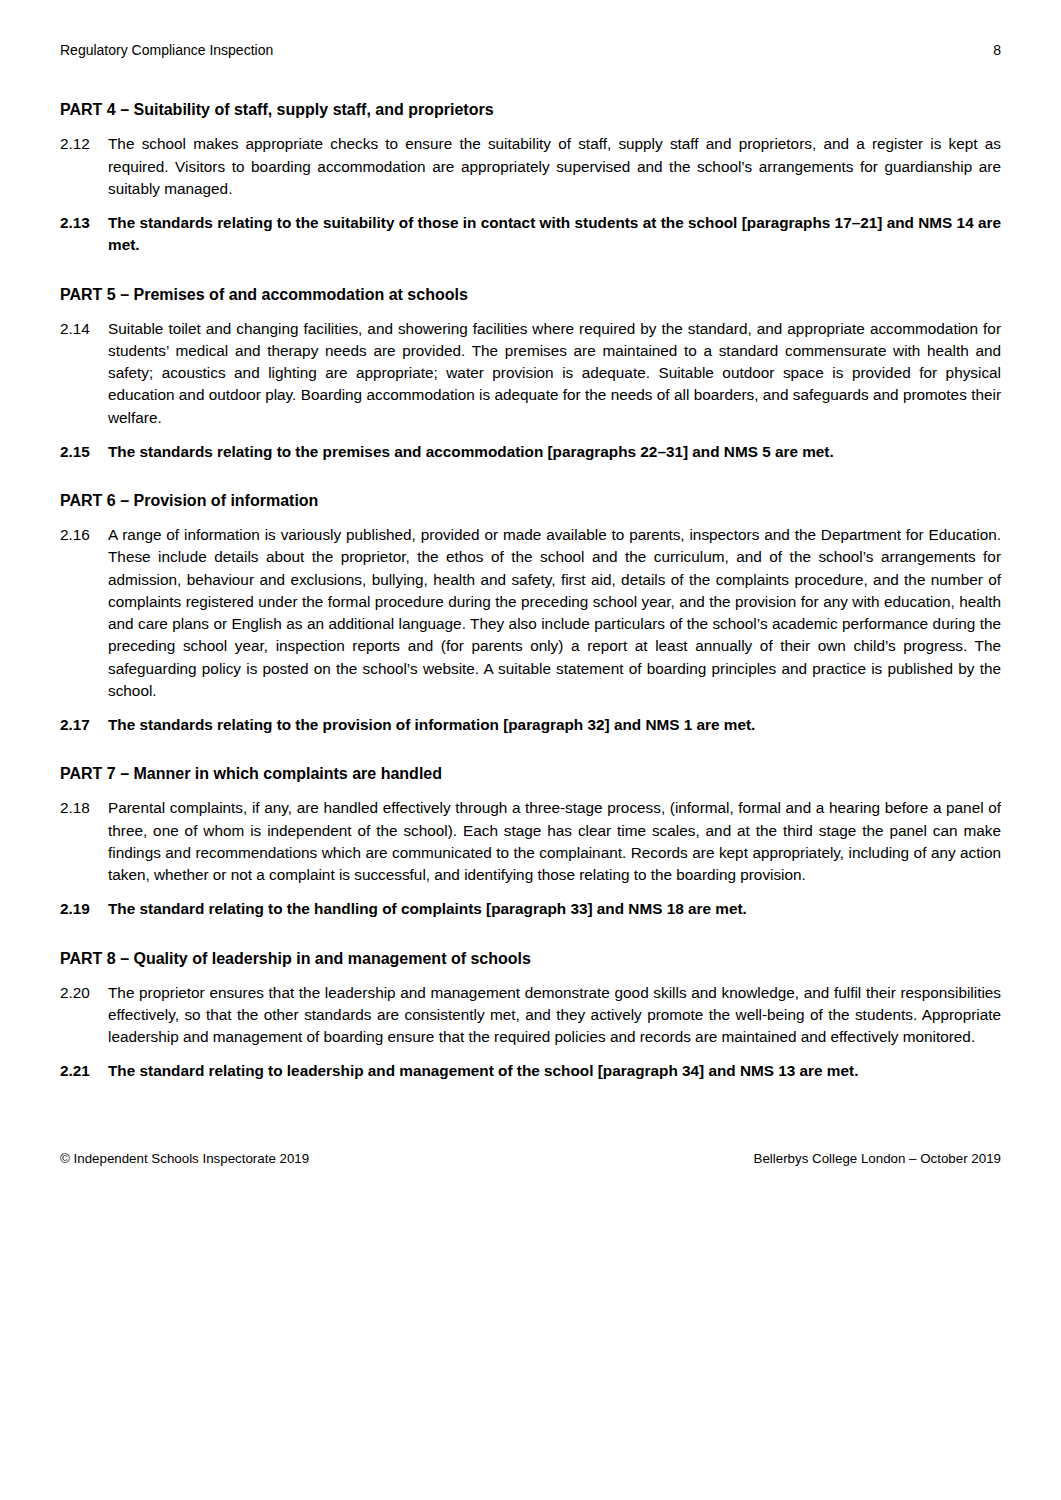Regulatory Compliance Inspection 8
PART 4 – Suitability of staff, supply staff, and proprietors
2.12
The school makes appropriate checks to ensure the suitability of staff, supply staff and proprietors, and a register is kept as required. Visitors to boarding accommodation are appropriately supervised and the school’s arrangements for guardianship are suitably managed.
2.13
The standards relating to the suitability of those in contact with students at the school [paragraphs 17–21] and NMS 14 are met.
PART 5 – Premises of and accommodation at schools
2.14
Suitable toilet and changing facilities, and showering facilities where required by the standard, and appropriate accommodation for students’ medical and therapy needs are provided. The premises are maintained to a standard commensurate with health and safety; acoustics and lighting are appropriate; water provision is adequate. Suitable outdoor space is provided for physical education and outdoor play. Boarding accommodation is adequate for the needs of all boarders, and safeguards and promotes their welfare.
2.15
The standards relating to the premises and accommodation [paragraphs 22–31] and NMS 5 are met.
PART 6 – Provision of information
2.16
A range of information is variously published, provided or made available to parents, inspectors and the Department for Education. These include details about the proprietor, the ethos of the school and the curriculum, and of the school’s arrangements for admission, behaviour and exclusions, bullying, health and safety, first aid, details of the complaints procedure, and the number of complaints registered under the formal procedure during the preceding school year, and the provision for any with education, health and care plans or English as an additional language. They also include particulars of the school’s academic performance during the preceding school year, inspection reports and (for parents only) a report at least annually of their own child’s progress. The safeguarding policy is posted on the school’s website. A suitable statement of boarding principles and practice is published by the school.
2.17
The standards relating to the provision of information [paragraph 32] and NMS 1 are met.
PART 7 – Manner in which complaints are handled
2.18
Parental complaints, if any, are handled effectively through a three-stage process, (informal, formal and a hearing before a panel of three, one of whom is independent of the school). Each stage has clear time scales, and at the third stage the panel can make findings and recommendations which are communicated to the complainant. Records are kept appropriately, including of any action taken, whether or not a complaint is successful, and identifying those relating to the boarding provision.
2.19
The standard relating to the handling of complaints [paragraph 33] and NMS 18 are met.
PART 8 – Quality of leadership in and management of schools
2.20
The proprietor ensures that the leadership and management demonstrate good skills and knowledge, and fulfil their responsibilities effectively, so that the other standards are consistently met, and they actively promote the well-being of the students. Appropriate leadership and management of boarding ensure that the required policies and records are maintained and effectively monitored.
2.21
The standard relating to leadership and management of the school [paragraph 34] and NMS 13 are met.
© Independent Schools Inspectorate 2019 Bellerbys College London – October 2019